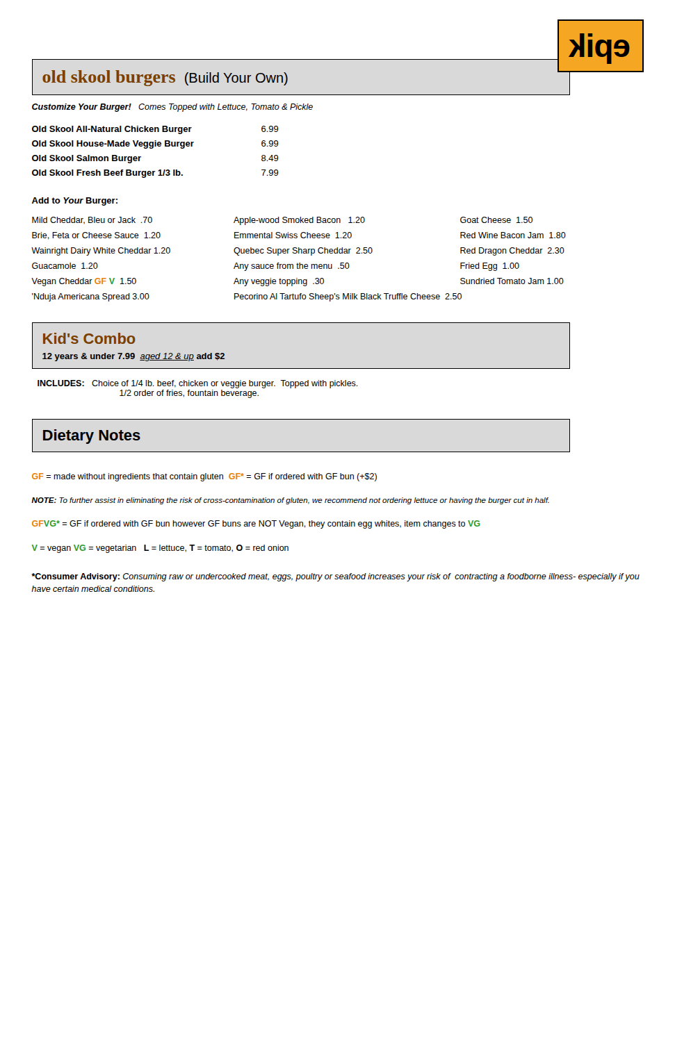epik
old skool burgers
(Build Your Own)
Customize Your Burger! Comes Topped with Lettuce, Tomato & Pickle
| Old Skool All-Natural Chicken Burger | 6.99 |
| Old Skool House-Made Veggie Burger | 6.99 |
| Old Skool Salmon Burger | 8.49 |
| Old Skool Fresh Beef Burger 1/3 lb. | 7.99 |
Add to Your Burger:
| Mild Cheddar, Bleu or Jack .70 | Apple-wood Smoked Bacon 1.20 | Goat Cheese 1.50 |
| Brie, Feta or Cheese Sauce 1.20 | Emmental Swiss Cheese 1.20 | Red Wine Bacon Jam 1.80 |
| Wainright Dairy White Cheddar 1.20 | Quebec Super Sharp Cheddar 2.50 | Red Dragon Cheddar 2.30 |
| Guacamole 1.20 | Any sauce from the menu .50 | Fried Egg 1.00 |
| Vegan Cheddar GF V 1.50 | Any veggie topping .30 | Sundried Tomato Jam 1.00 |
| 'Nduja Americana Spread 3.00 | Pecorino Al Tartufo Sheep's Milk Black Truffle Cheese 2.50 |
Kid's Combo
12 years & under 7.99 aged 12 & up add $2
INCLUDES: Choice of 1/4 lb. beef, chicken or veggie burger. Topped with pickles. 1/2 order of fries, fountain beverage.
Dietary Notes
GF = made without ingredients that contain gluten GF* = GF if ordered with GF bun (+$2)
NOTE: To further assist in eliminating the risk of cross-contamination of gluten, we recommend not ordering lettuce or having the burger cut in half.
GF VG* = GF if ordered with GF bun however GF buns are NOT Vegan, they contain egg whites, item changes to VG
V = vegan VG = vegetarian L = lettuce, T = tomato, O = red onion
*Consumer Advisory: Consuming raw or undercooked meat, eggs, poultry or seafood increases your risk of contracting a foodborne illness- especially if you have certain medical conditions.